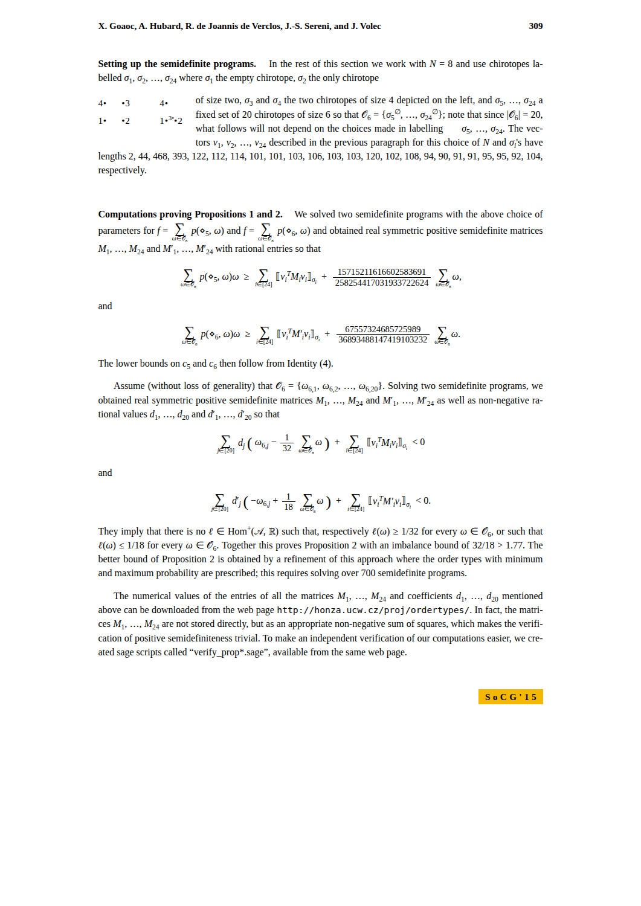X. Goaoc, A. Hubard, R. de Joannis de Verclos, J.-S. Sereni, and J. Volec 309
Setting up the semidefinite programs.
In the rest of this section we work with N = 8 and use chirotopes labelled σ1, σ2, …, σ24 where σ1 the empty chirotope, σ2 the only chirotope
4• •3 4• 1• •2 1•3••2
of size two, σ3 and σ4 the two chirotopes of size 4 depicted on the left, and σ5, …, σ24 a fixed set of 20 chirotopes of size 6 so that 𝒪6 = {σ5∅, …, σ24∅}; note that since |𝒪6| = 20, what follows will not depend on the choices made in labelling σ5, …, σ24. The vectors v1, v2, …, v24 described in the previous paragraph for this choice of N and σi's have lengths 2, 44, 468, 393, 122, 112, 114, 101, 101, 103, 106, 103, 103, 120, 102, 108, 94, 90, 91, 91, 95, 95, 92, 104, respectively.
Computations proving Propositions 1 and 2.
We solved two semidefinite programs with the above choice of parameters for f = ∑ω∈𝒪8 p(⋄5, ω) and f = ∑ω∈𝒪8 p(⋄6, ω) and obtained real symmetric positive semidefinite matrices M1, …, M24 and M′1, …, M′24 with rational entries so that
∑ω∈𝒪8 p(⋄5, ω)ω ≥ ∑i∈[24] ⟦viTMivi⟧σi + 15715211616602583691258254417031933722624 ∑ω∈𝒪8 ω,
and
∑ω∈𝒪8 p(⋄6, ω)ω ≥ ∑i∈[24] ⟦viTM′ivi⟧σi + 6755732468572598936893488147419103232 ∑ω∈𝒪8 ω.
The lower bounds on c5 and c6 then follow from Identity (4).
Assume (without loss of generality) that 𝒪6 = {ω6,1, ω6,2, …, ω6,20}. Solving two semidefinite programs, we obtained real symmetric positive semidefinite matrices M1, …, M24 and M′1, …, M′24 as well as non-negative rational values d1, …, d20 and d′1, …, d′20 so that
∑j∈[20] dj ( ω6,j − 132 ∑ω∈𝒪8 ω ) + ∑i∈[24] ⟦viTMivi⟧σi < 0
and
∑j∈[20] d′j ( −ω6,j + 118 ∑ω∈𝒪8 ω ) + ∑i∈[24] ⟦viTM′ivi⟧σi < 0.
They imply that there is no ℓ ∈ Hom+(𝒜, ℝ) such that, respectively ℓ(ω) ≥ 1/32 for every ω ∈ 𝒪6, or such that ℓ(ω) ≤ 1/18 for every ω ∈ 𝒪6. Together this proves Proposition 2 with an imbalance bound of 32/18 > 1.77. The better bound of Proposition 2 is obtained by a refinement of this approach where the order types with minimum and maximum probability are prescribed; this requires solving over 700 semidefinite programs.
The numerical values of the entries of all the matrices M1, …, M24 and coefficients d1, …, d20 mentioned above can be downloaded from the web page http://honza.ucw.cz/proj/ordertypes/. In fact, the matrices M1, …, M24 are not stored directly, but as an appropriate non-negative sum of squares, which makes the verification of positive semidefiniteness trivial. To make an independent verification of our computations easier, we created sage scripts called “verify_prop*.sage”, available from the same web page.
S o C G ' 1 5